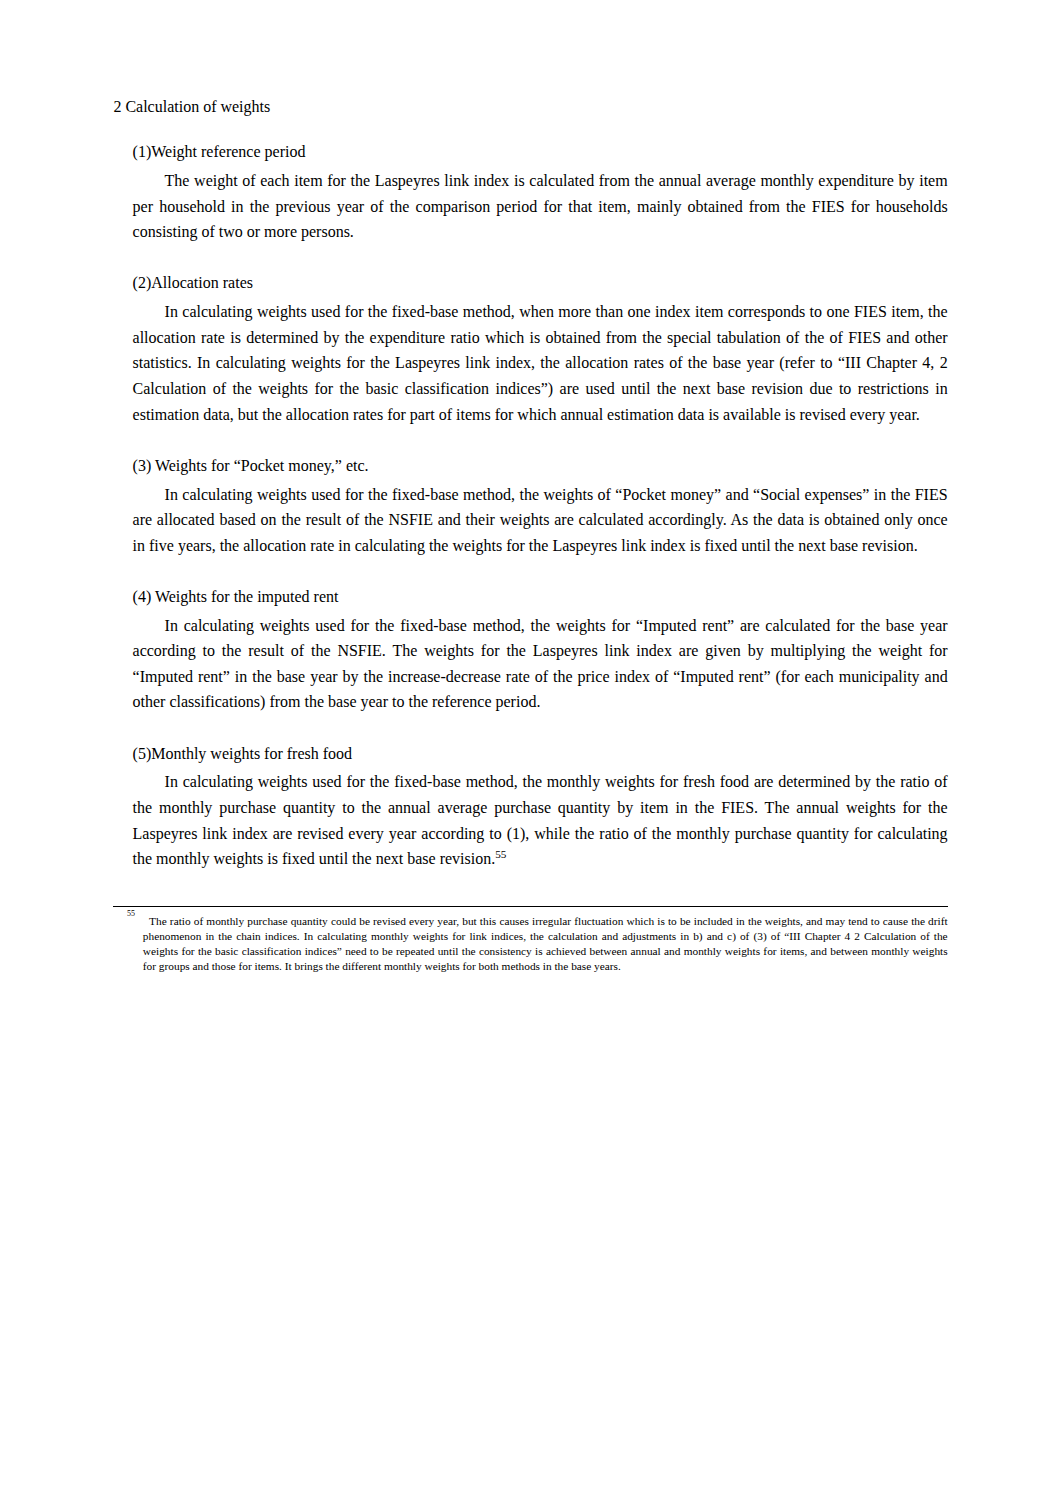2 Calculation of weights
(1)Weight reference period
The weight of each item for the Laspeyres link index is calculated from the annual average monthly expenditure by item per household in the previous year of the comparison period for that item, mainly obtained from the FIES for households consisting of two or more persons.
(2)Allocation rates
In calculating weights used for the fixed-base method, when more than one index item corresponds to one FIES item, the allocation rate is determined by the expenditure ratio which is obtained from the special tabulation of the of FIES and other statistics. In calculating weights for the Laspeyres link index, the allocation rates of the base year (refer to “III Chapter 4, 2 Calculation of the weights for the basic classification indices”) are used until the next base revision due to restrictions in estimation data, but the allocation rates for part of items for which annual estimation data is available is revised every year.
(3) Weights for “Pocket money,” etc.
In calculating weights used for the fixed-base method, the weights of “Pocket money” and “Social expenses” in the FIES are allocated based on the result of the NSFIE and their weights are calculated accordingly. As the data is obtained only once in five years, the allocation rate in calculating the weights for the Laspeyres link index is fixed until the next base revision.
(4) Weights for the imputed rent
In calculating weights used for the fixed-base method, the weights for “Imputed rent” are calculated for the base year according to the result of the NSFIE. The weights for the Laspeyres link index are given by multiplying the weight for “Imputed rent” in the base year by the increase-decrease rate of the price index of “Imputed rent” (for each municipality and other classifications) from the base year to the reference period.
(5)Monthly weights for fresh food
In calculating weights used for the fixed-base method, the monthly weights for fresh food are determined by the ratio of the monthly purchase quantity to the annual average purchase quantity by item in the FIES. The annual weights for the Laspeyres link index are revised every year according to (1), while the ratio of the monthly purchase quantity for calculating the monthly weights is fixed until the next base revision.55
55 The ratio of monthly purchase quantity could be revised every year, but this causes irregular fluctuation which is to be included in the weights, and may tend to cause the drift phenomenon in the chain indices. In calculating monthly weights for link indices, the calculation and adjustments in b) and c) of (3) of “III Chapter 4 2 Calculation of the weights for the basic classification indices” need to be repeated until the consistency is achieved between annual and monthly weights for items, and between monthly weights for groups and those for items. It brings the different monthly weights for both methods in the base years.